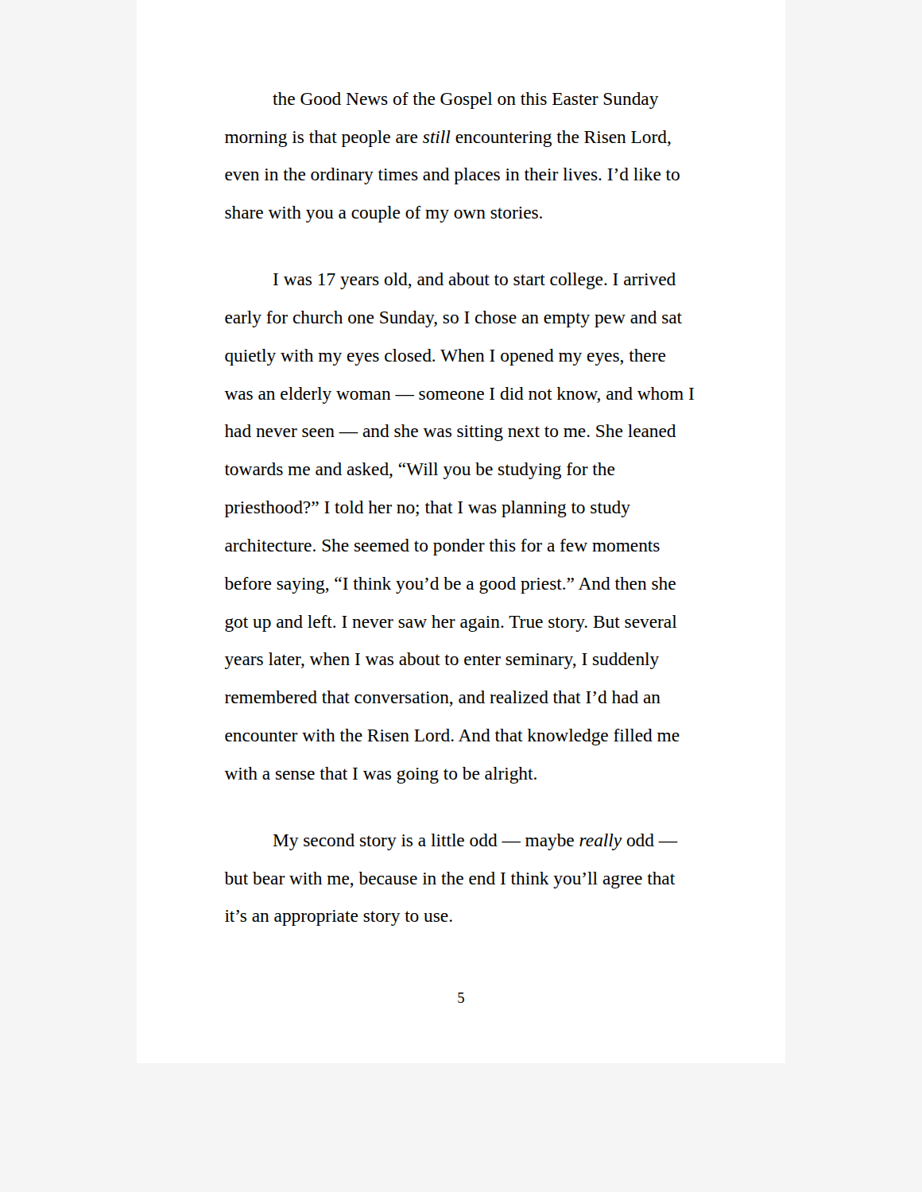the Good News of the Gospel on this Easter Sunday morning is that people are still encountering the Risen Lord, even in the ordinary times and places in their lives. I’d like to share with you a couple of my own stories.
I was 17 years old, and about to start college. I arrived early for church one Sunday, so I chose an empty pew and sat quietly with my eyes closed. When I opened my eyes, there was an elderly woman — someone I did not know, and whom I had never seen — and she was sitting next to me. She leaned towards me and asked, “Will you be studying for the priesthood?” I told her no; that I was planning to study architecture. She seemed to ponder this for a few moments before saying, “I think you’d be a good priest.” And then she got up and left. I never saw her again. True story. But several years later, when I was about to enter seminary, I suddenly remembered that conversation, and realized that I’d had an encounter with the Risen Lord. And that knowledge filled me with a sense that I was going to be alright.
My second story is a little odd — maybe really odd — but bear with me, because in the end I think you’ll agree that it’s an appropriate story to use.
5